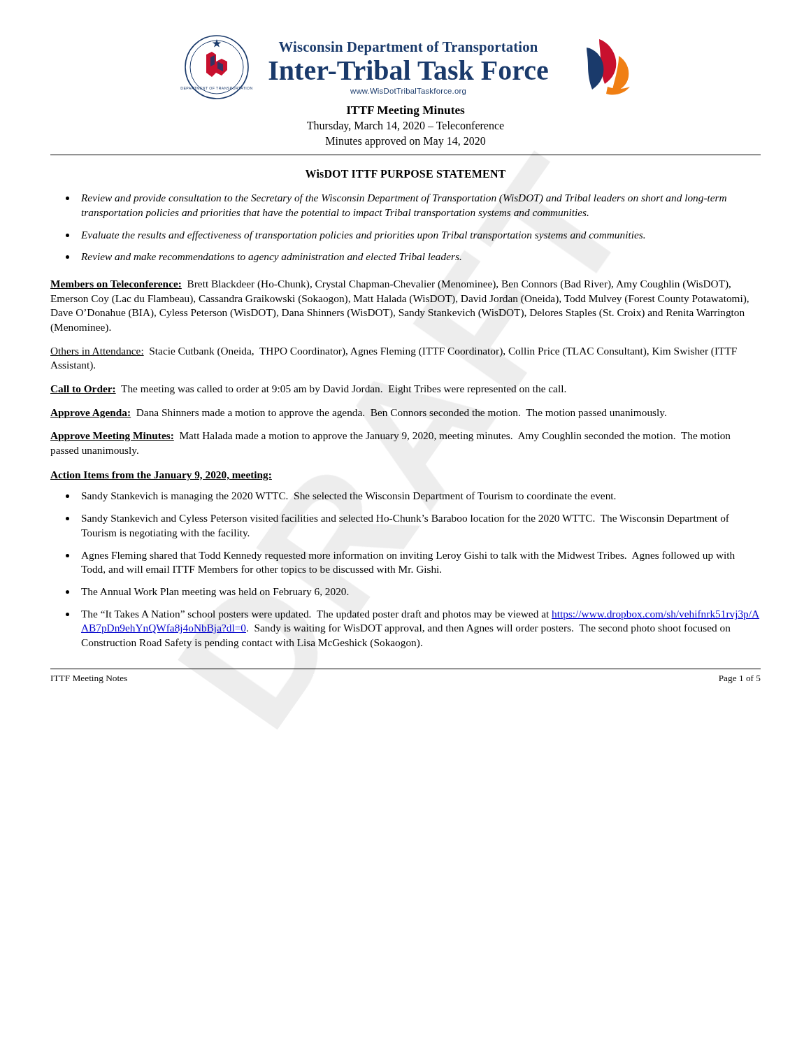DRAFT
DEPARTMENT OF TRANSPORTATION
Wisconsin Department of Transportation
Inter-Tribal Task Force
www.WisDotTribalTaskforce.org
ITTF Meeting Minutes
Thursday, March 14, 2020 – Teleconference
Minutes approved on May 14, 2020
WisDOT ITTF PURPOSE STATEMENT
Review and provide consultation to the Secretary of the Wisconsin Department of Transportation (WisDOT) and Tribal leaders on short and long-term transportation policies and priorities that have the potential to impact Tribal transportation systems and communities.
Evaluate the results and effectiveness of transportation policies and priorities upon Tribal transportation systems and communities.
Review and make recommendations to agency administration and elected Tribal leaders.
Members on Teleconference: Brett Blackdeer (Ho-Chunk), Crystal Chapman-Chevalier (Menominee), Ben Connors (Bad River), Amy Coughlin (WisDOT), Emerson Coy (Lac du Flambeau), Cassandra Graikowski (Sokaogon), Matt Halada (WisDOT), David Jordan (Oneida), Todd Mulvey (Forest County Potawatomi), Dave O’Donahue (BIA), Cyless Peterson (WisDOT), Dana Shinners (WisDOT), Sandy Stankevich (WisDOT), Delores Staples (St. Croix) and Renita Warrington (Menominee).
Others in Attendance: Stacie Cutbank (Oneida, THPO Coordinator), Agnes Fleming (ITTF Coordinator), Collin Price (TLAC Consultant), Kim Swisher (ITTF Assistant).
Call to Order: The meeting was called to order at 9:05 am by David Jordan. Eight Tribes were represented on the call.
Approve Agenda: Dana Shinners made a motion to approve the agenda. Ben Connors seconded the motion. The motion passed unanimously.
Approve Meeting Minutes: Matt Halada made a motion to approve the January 9, 2020, meeting minutes. Amy Coughlin seconded the motion. The motion passed unanimously.
Action Items from the January 9, 2020, meeting:
Sandy Stankevich is managing the 2020 WTTC. She selected the Wisconsin Department of Tourism to coordinate the event.
Sandy Stankevich and Cyless Peterson visited facilities and selected Ho-Chunk’s Baraboo location for the 2020 WTTC. The Wisconsin Department of Tourism is negotiating with the facility.
Agnes Fleming shared that Todd Kennedy requested more information on inviting Leroy Gishi to talk with the Midwest Tribes. Agnes followed up with Todd, and will email ITTF Members for other topics to be discussed with Mr. Gishi.
The Annual Work Plan meeting was held on February 6, 2020.
The “It Takes A Nation” school posters were updated. The updated poster draft and photos may be viewed at https://www.dropbox.com/sh/vehifnrk51rvj3p/AAB7pDn9ehYnQWfa8j4oNbBja?dl=0. Sandy is waiting for WisDOT approval, and then Agnes will order posters. The second photo shoot focused on Construction Road Safety is pending contact with Lisa McGeshick (Sokaogon).
ITTF Meeting Notes Page 1 of 5